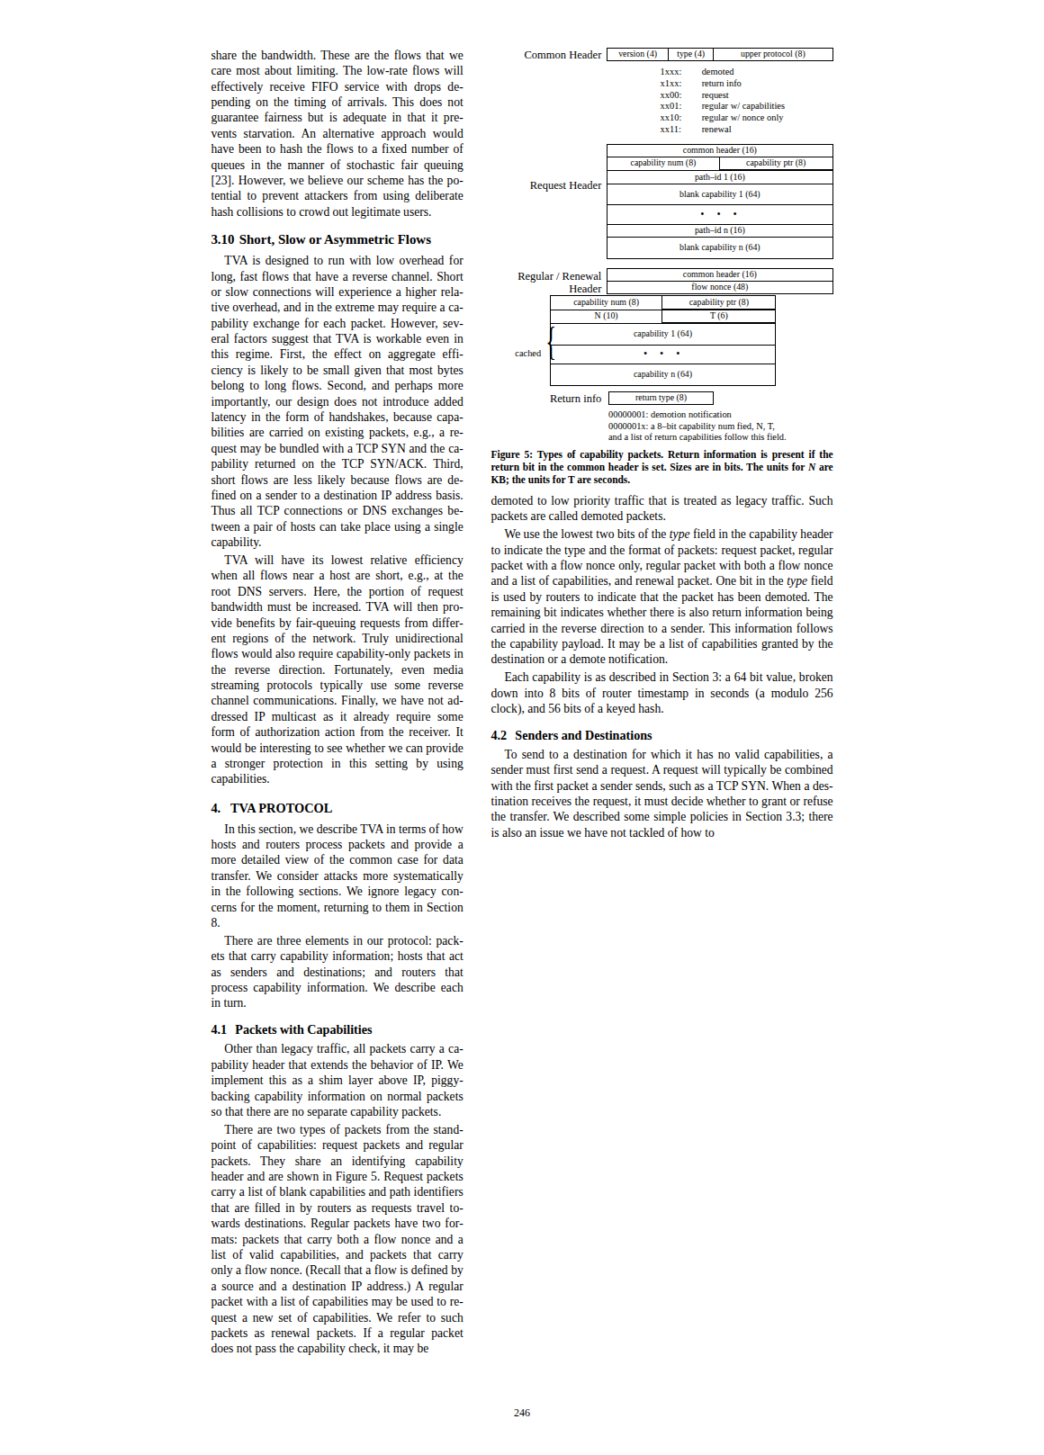share the bandwidth. These are the flows that we care most about limiting. The low-rate flows will effectively receive FIFO service with drops depending on the timing of arrivals. This does not guarantee fairness but is adequate in that it prevents starvation. An alternative approach would have been to hash the flows to a fixed number of queues in the manner of stochastic fair queuing [23]. However, we believe our scheme has the potential to prevent attackers from using deliberate hash collisions to crowd out legitimate users.
3.10 Short, Slow or Asymmetric Flows
TVA is designed to run with low overhead for long, fast flows that have a reverse channel. Short or slow connections will experience a higher relative overhead, and in the extreme may require a capability exchange for each packet. However, several factors suggest that TVA is workable even in this regime. First, the effect on aggregate efficiency is likely to be small given that most bytes belong to long flows. Second, and perhaps more importantly, our design does not introduce added latency in the form of handshakes, because capabilities are carried on existing packets, e.g., a request may be bundled with a TCP SYN and the capability returned on the TCP SYN/ACK. Third, short flows are less likely because flows are defined on a sender to a destination IP address basis. Thus all TCP connections or DNS exchanges between a pair of hosts can take place using a single capability.
TVA will have its lowest relative efficiency when all flows near a host are short, e.g., at the root DNS servers. Here, the portion of request bandwidth must be increased. TVA will then provide benefits by fair-queuing requests from different regions of the network. Truly unidirectional flows would also require capability-only packets in the reverse direction. Fortunately, even media streaming protocols typically use some reverse channel communications. Finally, we have not addressed IP multicast as it already require some form of authorization action from the receiver. It would be interesting to see whether we can provide a stronger protection in this setting by using capabilities.
4. TVA PROTOCOL
In this section, we describe TVA in terms of how hosts and routers process packets and provide a more detailed view of the common case for data transfer. We consider attacks more systematically in the following sections. We ignore legacy concerns for the moment, returning to them in Section 8.
There are three elements in our protocol: packets that carry capability information; hosts that act as senders and destinations; and routers that process capability information. We describe each in turn.
4.1 Packets with Capabilities
Other than legacy traffic, all packets carry a capability header that extends the behavior of IP. We implement this as a shim layer above IP, piggybacking capability information on normal packets so that there are no separate capability packets.
There are two types of packets from the standpoint of capabilities: request packets and regular packets. They share an identifying capability header and are shown in Figure 5. Request packets carry a list of blank capabilities and path identifiers that are filled in by routers as requests travel towards destinations. Regular packets have two formats: packets that carry both a flow nonce and a list of valid capabilities, and packets that carry only a flow nonce. (Recall that a flow is defined by a source and a destination IP address.) A regular packet with a list of capabilities may be used to request a new set of capabilities. We refer to such packets as renewal packets. If a regular packet does not pass the capability check, it may be
Common Header
version (4)
type (4)
upper protocol (8)
| 1xxx: | demoted |
| x1xx: | return info |
| xx00: | request |
| xx01: | regular w/ capabilities |
| xx10: | regular w/ nonce only |
| xx11: | renewal |
Request Header
common header (16)
capability num (8)
capability ptr (8)
path–id 1 (16)
blank capability 1 (64)
• • •
path–id n (16)
blank capability n (64)
Regular / Renewal
Header
common header (16)
flow nonce (48)
cached
{
capability num (8)
capability ptr (8)
N (10)
T (6)
capability 1 (64)
• • •
capability n (64)
Return info
return type (8)
00000001: demotion notification
0000001x: a 8–bit capability num fied, N, T,
and a list of return capabilities follow this field.
Figure 5: Types of capability packets. Return information is present if the return bit in the common header is set. Sizes are in bits. The units for N are KB; the units for T are seconds.
demoted to low priority traffic that is treated as legacy traffic. Such packets are called demoted packets.
We use the lowest two bits of the type field in the capability header to indicate the type and the format of packets: request packet, regular packet with a flow nonce only, regular packet with both a flow nonce and a list of capabilities, and renewal packet. One bit in the type field is used by routers to indicate that the packet has been demoted. The remaining bit indicates whether there is also return information being carried in the reverse direction to a sender. This information follows the capability payload. It may be a list of capabilities granted by the destination or a demote notification.
Each capability is as described in Section 3: a 64 bit value, broken down into 8 bits of router timestamp in seconds (a modulo 256 clock), and 56 bits of a keyed hash.
4.2 Senders and Destinations
To send to a destination for which it has no valid capabilities, a sender must first send a request. A request will typically be combined with the first packet a sender sends, such as a TCP SYN. When a destination receives the request, it must decide whether to grant or refuse the transfer. We described some simple policies in Section 3.3; there is also an issue we have not tackled of how to
246